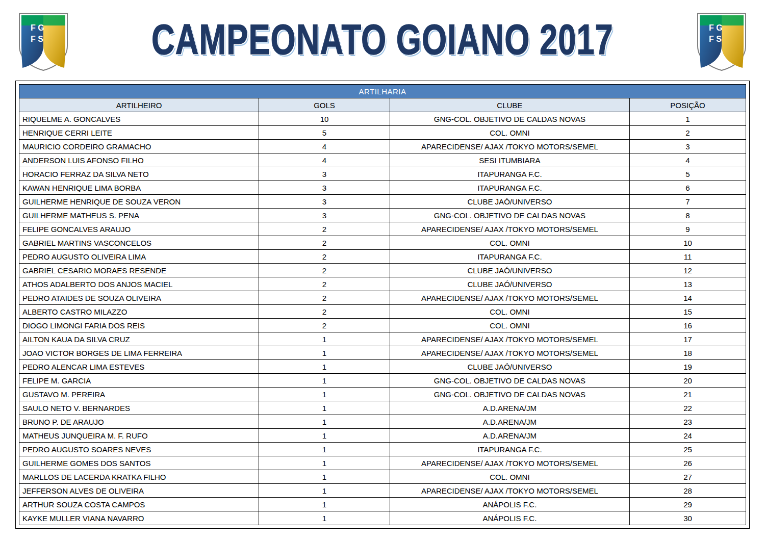F G F S
CAMPEONATO GOIANO 2017
F G F S
| ARTILHARIA |
| --- |
| ARTILHEIRO | GOLS | CLUBE | POSIÇÃO |
| RIQUELME A. GONCALVES | 10 | GNG-COL. OBJETIVO DE CALDAS NOVAS | 1 |
| HENRIQUE CERRI LEITE | 5 | COL. OMNI | 2 |
| MAURICIO CORDEIRO GRAMACHO | 4 | APARECIDENSE/ AJAX /TOKYO MOTORS/SEMEL | 3 |
| ANDERSON LUIS AFONSO FILHO | 4 | SESI ITUMBIARA | 4 |
| HORACIO FERRAZ DA SILVA NETO | 3 | ITAPURANGA F.C. | 5 |
| KAWAN HENRIQUE LIMA BORBA | 3 | ITAPURANGA F.C. | 6 |
| GUILHERME HENRIQUE DE SOUZA VERON | 3 | CLUBE JAÓ/UNIVERSO | 7 |
| GUILHERME MATHEUS S. PENA | 3 | GNG-COL. OBJETIVO DE CALDAS NOVAS | 8 |
| FELIPE GONCALVES ARAUJO | 2 | APARECIDENSE/ AJAX /TOKYO MOTORS/SEMEL | 9 |
| GABRIEL MARTINS VASCONCELOS | 2 | COL. OMNI | 10 |
| PEDRO AUGUSTO OLIVEIRA LIMA | 2 | ITAPURANGA F.C. | 11 |
| GABRIEL CESARIO MORAES RESENDE | 2 | CLUBE JAÓ/UNIVERSO | 12 |
| ATHOS ADALBERTO DOS ANJOS MACIEL | 2 | CLUBE JAÓ/UNIVERSO | 13 |
| PEDRO ATAIDES DE SOUZA OLIVEIRA | 2 | APARECIDENSE/ AJAX /TOKYO MOTORS/SEMEL | 14 |
| ALBERTO CASTRO MILAZZO | 2 | COL. OMNI | 15 |
| DIOGO LIMONGI FARIA DOS REIS | 2 | COL. OMNI | 16 |
| AILTON KAUA DA SILVA CRUZ | 1 | APARECIDENSE/ AJAX /TOKYO MOTORS/SEMEL | 17 |
| JOAO VICTOR BORGES DE LIMA FERREIRA | 1 | APARECIDENSE/ AJAX /TOKYO MOTORS/SEMEL | 18 |
| PEDRO ALENCAR LIMA ESTEVES | 1 | CLUBE JAÓ/UNIVERSO | 19 |
| FELIPE M. GARCIA | 1 | GNG-COL. OBJETIVO DE CALDAS NOVAS | 20 |
| GUSTAVO M. PEREIRA | 1 | GNG-COL. OBJETIVO DE CALDAS NOVAS | 21 |
| SAULO NETO V. BERNARDES | 1 | A.D.ARENA/JM | 22 |
| BRUNO P. DE ARAUJO | 1 | A.D.ARENA/JM | 23 |
| MATHEUS JUNQUEIRA M. F. RUFO | 1 | A.D.ARENA/JM | 24 |
| PEDRO AUGUSTO SOARES NEVES | 1 | ITAPURANGA F.C. | 25 |
| GUILHERME GOMES DOS SANTOS | 1 | APARECIDENSE/ AJAX /TOKYO MOTORS/SEMEL | 26 |
| MARLLOS DE LACERDA KRATKA FILHO | 1 | COL. OMNI | 27 |
| JEFFERSON ALVES DE OLIVEIRA | 1 | APARECIDENSE/ AJAX /TOKYO MOTORS/SEMEL | 28 |
| ARTHUR SOUZA COSTA CAMPOS | 1 | ANÁPOLIS F.C. | 29 |
| KAYKE MULLER VIANA NAVARRO | 1 | ANÁPOLIS F.C. | 30 |